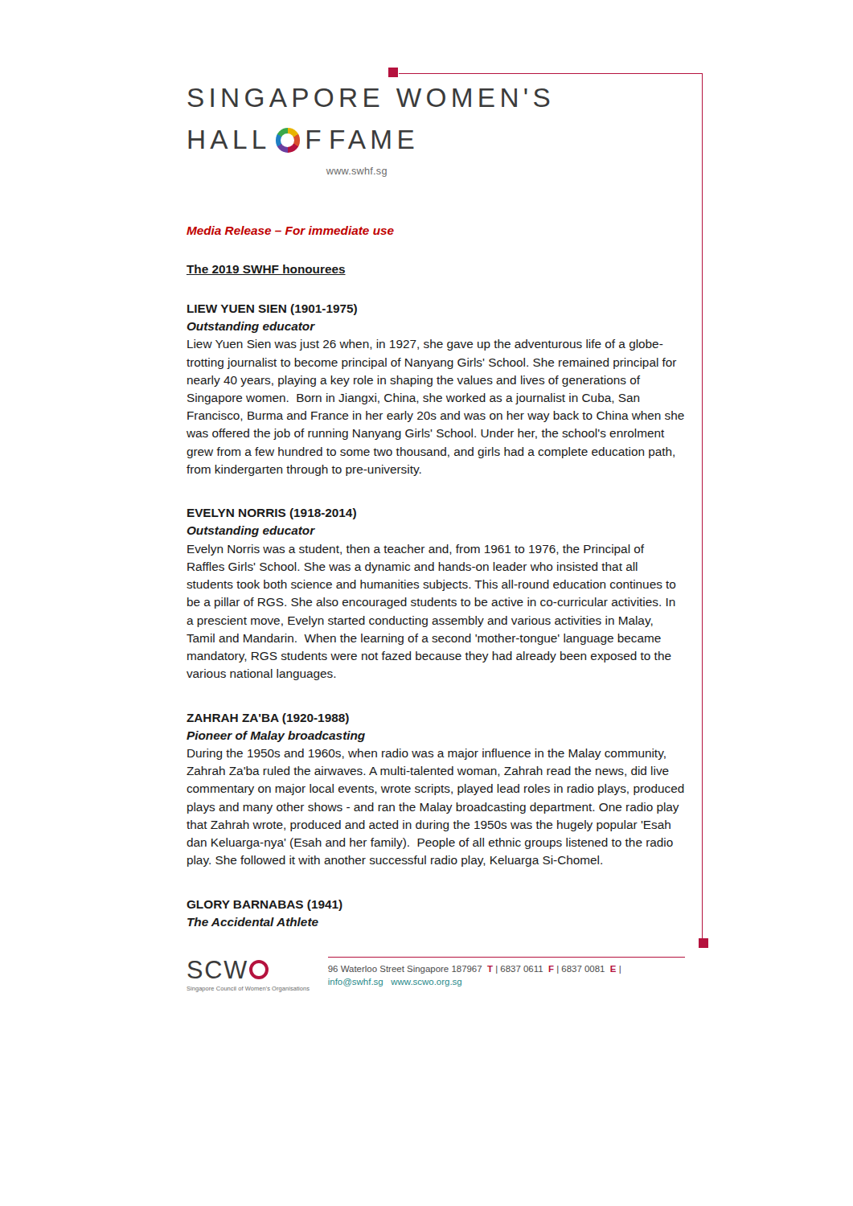SINGAPORE WOMEN'S
HALL F FAME
www.swhf.sg
Media Release – For immediate use
The 2019 SWHF honourees
LIEW YUEN SIEN (1901-1975)
Outstanding educator
Liew Yuen Sien was just 26 when, in 1927, she gave up the adventurous life of a globe-trotting journalist to become principal of Nanyang Girls' School. She remained principal for nearly 40 years, playing a key role in shaping the values and lives of generations of Singapore women. Born in Jiangxi, China, she worked as a journalist in Cuba, San Francisco, Burma and France in her early 20s and was on her way back to China when she was offered the job of running Nanyang Girls' School. Under her, the school's enrolment grew from a few hundred to some two thousand, and girls had a complete education path, from kindergarten through to pre-university.
EVELYN NORRIS (1918-2014)
Outstanding educator
Evelyn Norris was a student, then a teacher and, from 1961 to 1976, the Principal of Raffles Girls' School. She was a dynamic and hands-on leader who insisted that all students took both science and humanities subjects. This all-round education continues to be a pillar of RGS. She also encouraged students to be active in co-curricular activities. In a prescient move, Evelyn started conducting assembly and various activities in Malay, Tamil and Mandarin. When the learning of a second 'mother-tongue' language became mandatory, RGS students were not fazed because they had already been exposed to the various national languages.
ZAHRAH ZA'BA (1920-1988)
Pioneer of Malay broadcasting
During the 1950s and 1960s, when radio was a major influence in the Malay community, Zahrah Za'ba ruled the airwaves. A multi-talented woman, Zahrah read the news, did live commentary on major local events, wrote scripts, played lead roles in radio plays, produced plays and many other shows - and ran the Malay broadcasting department. One radio play that Zahrah wrote, produced and acted in during the 1950s was the hugely popular 'Esah dan Keluarga-nya' (Esah and her family). People of all ethnic groups listened to the radio play. She followed it with another successful radio play, Keluarga Si-Chomel.
GLORY BARNABAS (1941)
The Accidental Athlete
SCW
Singapore Council of Women's Organisations
96 Waterloo Street Singapore 187967 T | 6837 0611 F | 6837 0081 E | info@swhf.sg www.scwo.org.sg